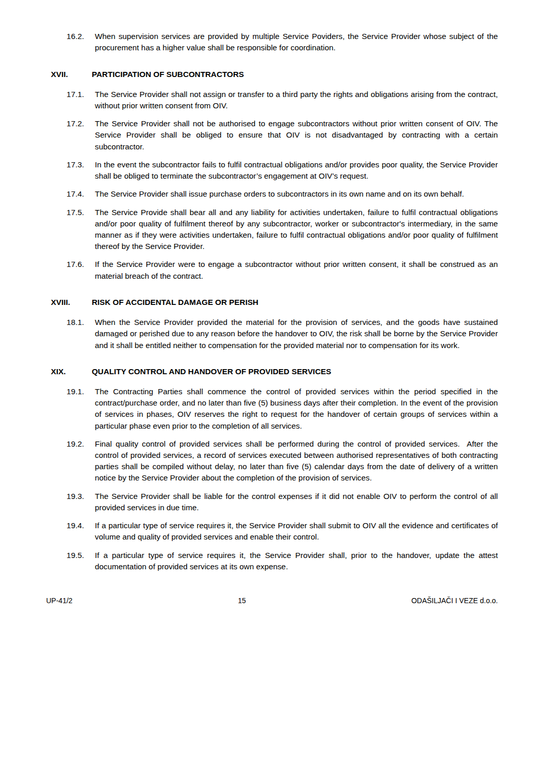16.2. When supervision services are provided by multiple Service Poviders, the Service Provider whose subject of the procurement has a higher value shall be responsible for coordination.
XVII. Participation of Subcontractors
17.1. The Service Provider shall not assign or transfer to a third party the rights and obligations arising from the contract, without prior written consent from OIV.
17.2. The Service Provider shall not be authorised to engage subcontractors without prior written consent of OIV. The Service Provider shall be obliged to ensure that OIV is not disadvantaged by contracting with a certain subcontractor.
17.3. In the event the subcontractor fails to fulfil contractual obligations and/or provides poor quality, the Service Provider shall be obliged to terminate the subcontractor’s engagement at OIV’s request.
17.4. The Service Provider shall issue purchase orders to subcontractors in its own name and on its own behalf.
17.5. The Service Provide shall bear all and any liability for activities undertaken, failure to fulfil contractual obligations and/or poor quality of fulfilment thereof by any subcontractor, worker or subcontractor's intermediary, in the same manner as if they were activities undertaken, failure to fulfil contractual obligations and/or poor quality of fulfilment thereof by the Service Provider.
17.6. If the Service Provider were to engage a subcontractor without prior written consent, it shall be construed as an material breach of the contract.
XVIII. Risk of Accidental Damage or Perish
18.1. When the Service Provider provided the material for the provision of services, and the goods have sustained damaged or perished due to any reason before the handover to OIV, the risk shall be borne by the Service Provider and it shall be entitled neither to compensation for the provided material nor to compensation for its work.
XIX. Quality Control and Handover of Provided Services
19.1. The Contracting Parties shall commence the control of provided services within the period specified in the contract/purchase order, and no later than five (5) business days after their completion. In the event of the provision of services in phases, OIV reserves the right to request for the handover of certain groups of services within a particular phase even prior to the completion of all services.
19.2. Final quality control of provided services shall be performed during the control of provided services. After the control of provided services, a record of services executed between authorised representatives of both contracting parties shall be compiled without delay, no later than five (5) calendar days from the date of delivery of a written notice by the Service Provider about the completion of the provision of services.
19.3. The Service Provider shall be liable for the control expenses if it did not enable OIV to perform the control of all provided services in due time.
19.4. If a particular type of service requires it, the Service Provider shall submit to OIV all the evidence and certificates of volume and quality of provided services and enable their control.
19.5. If a particular type of service requires it, the Service Provider shall, prior to the handover, update the attest documentation of provided services at its own expense.
UP-41/2
15
ODAŠILJAČI I VEZE d.o.o.